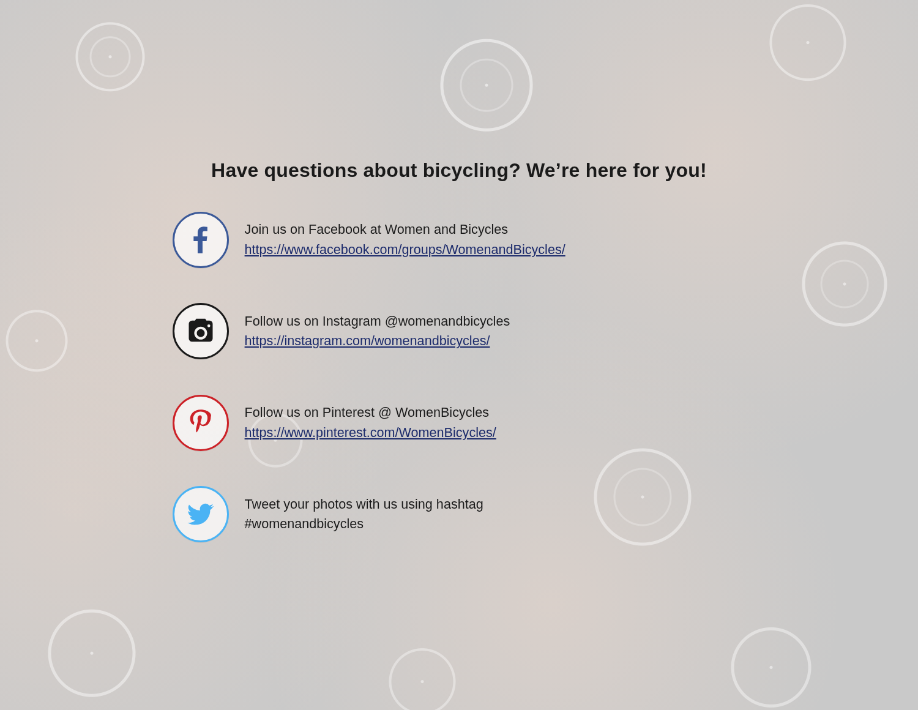Have questions about bicycling? We’re here for you!
Join us on Facebook at Women and Bicycles
https://www.facebook.com/groups/WomenandBicycles/
Follow us on Instagram @womenandbicycles https://instagram.com/womenandbicycles/
Follow us on Pinterest @ WomenBicycles
https://www.pinterest.com/WomenBicycles/
Tweet your photos with us using hashtag
#womenandbicycles